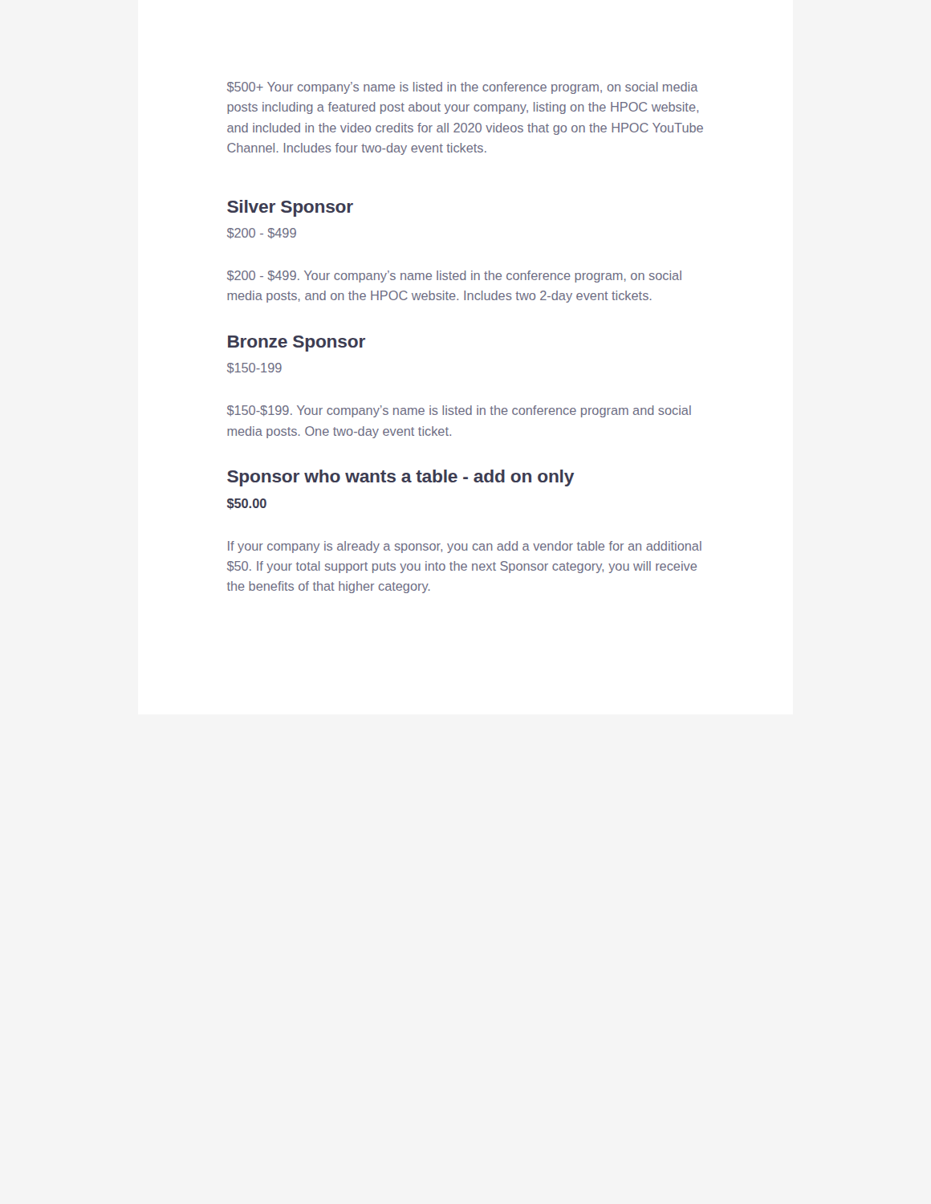$500+ Your company’s name is listed in the conference program, on social media posts including a featured post about your company, listing on the HPOC website, and included in the video credits for all 2020 videos that go on the HPOC YouTube Channel. Includes four two-day event tickets.
Silver Sponsor
$200 - $499
$200 - $499. Your company’s name listed in the conference program, on social media posts, and on the HPOC website. Includes two 2-day event tickets.
Bronze Sponsor
$150-199
$150-$199. Your company’s name is listed in the conference program and social media posts. One two-day event ticket.
Sponsor who wants a table - add on only
$50.00
If your company is already a sponsor, you can add a vendor table for an additional $50. If your total support puts you into the next Sponsor category, you will receive the benefits of that higher category.